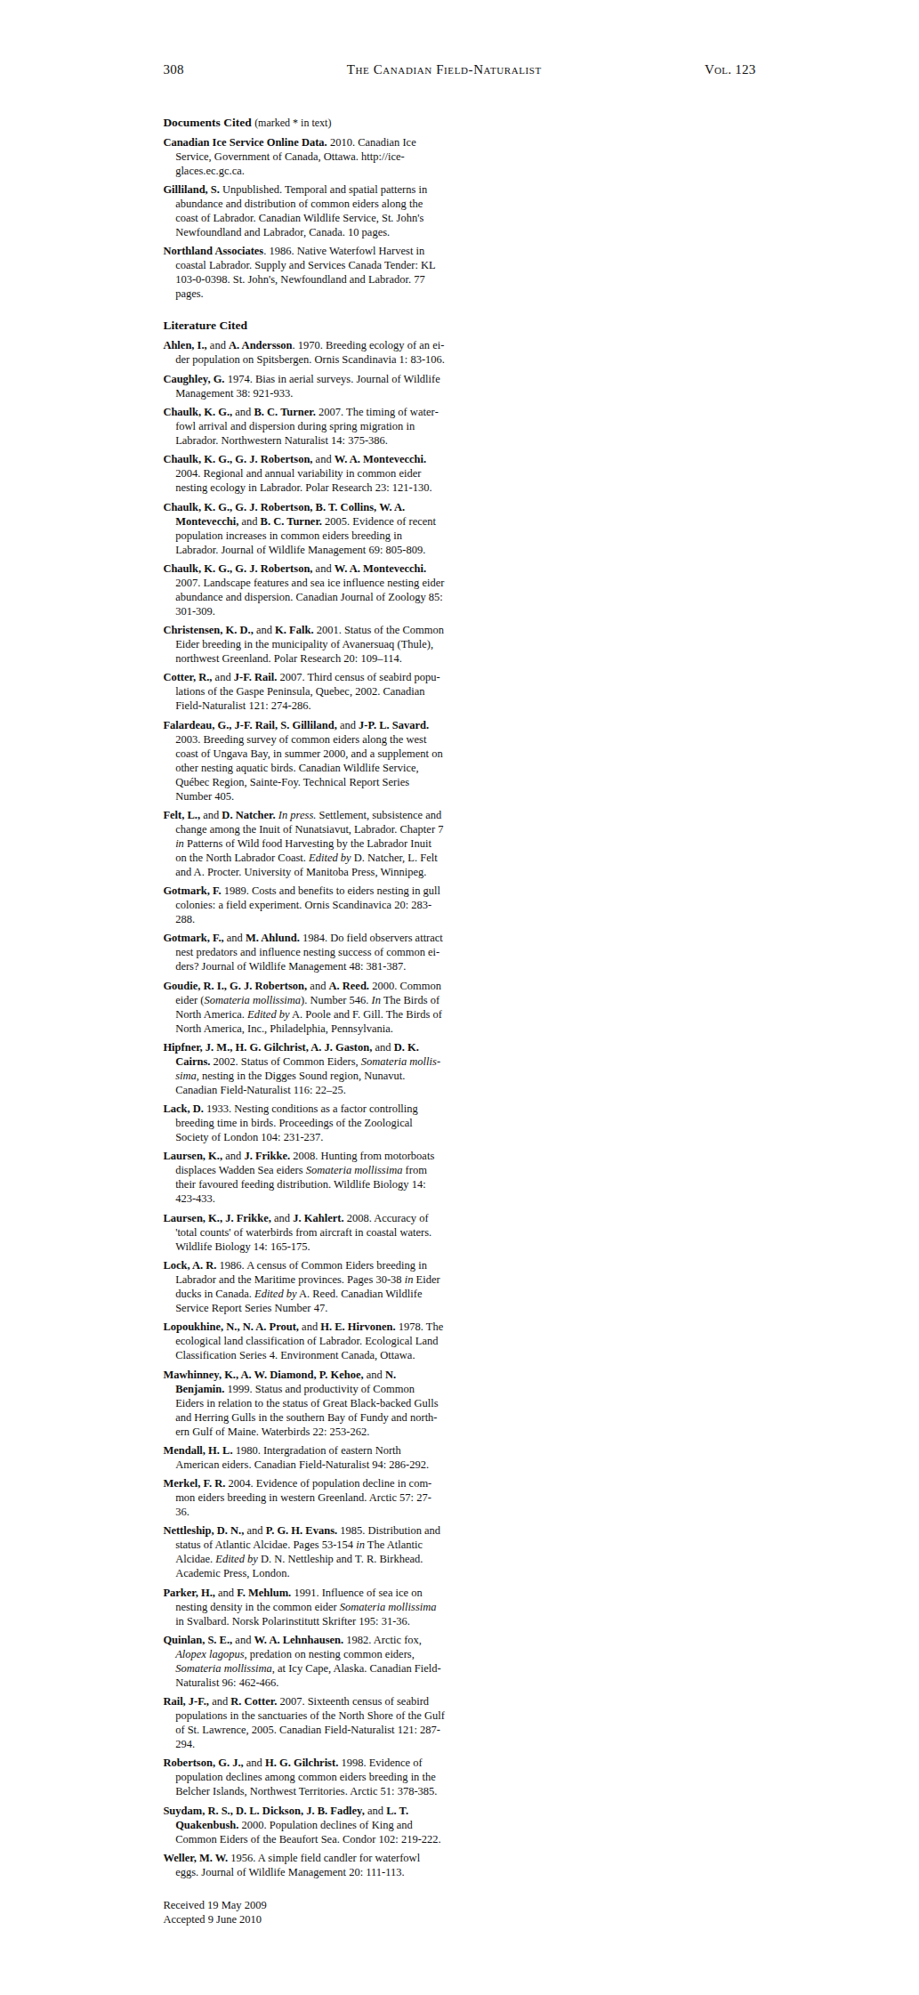308
The Canadian Field-Naturalist
Vol. 123
Documents Cited (marked * in text)
Canadian Ice Service Online Data. 2010. Canadian Ice Service, Government of Canada, Ottawa. http://ice-glaces.ec.gc.ca.
Gilliland, S. Unpublished. Temporal and spatial patterns in abundance and distribution of common eiders along the coast of Labrador. Canadian Wildlife Service, St. John's Newfoundland and Labrador, Canada. 10 pages.
Northland Associates. 1986. Native Waterfowl Harvest in coastal Labrador. Supply and Services Canada Tender: KL 103-0-0398. St. John's, Newfoundland and Labrador. 77 pages.
Literature Cited
Ahlen, I., and A. Andersson. 1970. Breeding ecology of an eider population on Spitsbergen. Ornis Scandinavia 1: 83-106.
Caughley, G. 1974. Bias in aerial surveys. Journal of Wildlife Management 38: 921-933.
Chaulk, K. G., and B. C. Turner. 2007. The timing of waterfowl arrival and dispersion during spring migration in Labrador. Northwestern Naturalist 14: 375-386.
Chaulk, K. G., G. J. Robertson, and W. A. Montevecchi. 2004. Regional and annual variability in common eider nesting ecology in Labrador. Polar Research 23: 121-130.
Chaulk, K. G., G. J. Robertson, B. T. Collins, W. A. Montevecchi, and B. C. Turner. 2005. Evidence of recent population increases in common eiders breeding in Labrador. Journal of Wildlife Management 69: 805-809.
Chaulk, K. G., G. J. Robertson, and W. A. Montevecchi. 2007. Landscape features and sea ice influence nesting eider abundance and dispersion. Canadian Journal of Zoology 85: 301-309.
Christensen, K. D., and K. Falk. 2001. Status of the Common Eider breeding in the municipality of Avanersuaq (Thule), northwest Greenland. Polar Research 20: 109–114.
Cotter, R., and J-F. Rail. 2007. Third census of seabird populations of the Gaspe Peninsula, Quebec, 2002. Canadian Field-Naturalist 121: 274-286.
Falardeau, G., J-F. Rail, S. Gilliland, and J-P. L. Savard. 2003. Breeding survey of common eiders along the west coast of Ungava Bay, in summer 2000, and a supplement on other nesting aquatic birds. Canadian Wildlife Service, Québec Region, Sainte-Foy. Technical Report Series Number 405.
Felt, L., and D. Natcher. In press. Settlement, subsistence and change among the Inuit of Nunatsiavut, Labrador. Chapter 7 in Patterns of Wild food Harvesting by the Labrador Inuit on the North Labrador Coast. Edited by D. Natcher, L. Felt and A. Procter. University of Manitoba Press, Winnipeg.
Gotmark, F. 1989. Costs and benefits to eiders nesting in gull colonies: a field experiment. Ornis Scandinavica 20: 283-288.
Gotmark, F., and M. Ahlund. 1984. Do field observers attract nest predators and influence nesting success of common eiders? Journal of Wildlife Management 48: 381-387.
Goudie, R. I., G. J. Robertson, and A. Reed. 2000. Common eider (Somateria mollissima). Number 546. In The Birds of North America. Edited by A. Poole and F. Gill. The Birds of North America, Inc., Philadelphia, Pennsylvania.
Hipfner, J. M., H. G. Gilchrist, A. J. Gaston, and D. K. Cairns. 2002. Status of Common Eiders, Somateria mollissima, nesting in the Digges Sound region, Nunavut. Canadian Field-Naturalist 116: 22–25.
Lack, D. 1933. Nesting conditions as a factor controlling breeding time in birds. Proceedings of the Zoological Society of London 104: 231-237.
Laursen, K., and J. Frikke. 2008. Hunting from motorboats displaces Wadden Sea eiders Somateria mollissima from their favoured feeding distribution. Wildlife Biology 14: 423-433.
Laursen, K., J. Frikke, and J. Kahlert. 2008. Accuracy of 'total counts' of waterbirds from aircraft in coastal waters. Wildlife Biology 14: 165-175.
Lock, A. R. 1986. A census of Common Eiders breeding in Labrador and the Maritime provinces. Pages 30-38 in Eider ducks in Canada. Edited by A. Reed. Canadian Wildlife Service Report Series Number 47.
Lopoukhine, N., N. A. Prout, and H. E. Hirvonen. 1978. The ecological land classification of Labrador. Ecological Land Classification Series 4. Environment Canada, Ottawa.
Mawhinney, K., A. W. Diamond, P. Kehoe, and N. Benjamin. 1999. Status and productivity of Common Eiders in relation to the status of Great Black-backed Gulls and Herring Gulls in the southern Bay of Fundy and northern Gulf of Maine. Waterbirds 22: 253-262.
Mendall, H. L. 1980. Intergradation of eastern North American eiders. Canadian Field-Naturalist 94: 286-292.
Merkel, F. R. 2004. Evidence of population decline in common eiders breeding in western Greenland. Arctic 57: 27-36.
Nettleship, D. N., and P. G. H. Evans. 1985. Distribution and status of Atlantic Alcidae. Pages 53-154 in The Atlantic Alcidae. Edited by D. N. Nettleship and T. R. Birkhead. Academic Press, London.
Parker, H., and F. Mehlum. 1991. Influence of sea ice on nesting density in the common eider Somateria mollissima in Svalbard. Norsk Polarinstitutt Skrifter 195: 31-36.
Quinlan, S. E., and W. A. Lehnhausen. 1982. Arctic fox, Alopex lagopus, predation on nesting common eiders, Somateria mollissima, at Icy Cape, Alaska. Canadian Field-Naturalist 96: 462-466.
Rail, J-F., and R. Cotter. 2007. Sixteenth census of seabird populations in the sanctuaries of the North Shore of the Gulf of St. Lawrence, 2005. Canadian Field-Naturalist 121: 287-294.
Robertson, G. J., and H. G. Gilchrist. 1998. Evidence of population declines among common eiders breeding in the Belcher Islands, Northwest Territories. Arctic 51: 378-385.
Suydam, R. S., D. L. Dickson, J. B. Fadley, and L. T. Quakenbush. 2000. Population declines of King and Common Eiders of the Beaufort Sea. Condor 102: 219-222.
Weller, M. W. 1956. A simple field candler for waterfowl eggs. Journal of Wildlife Management 20: 111-113.
Received 19 May 2009
Accepted 9 June 2010